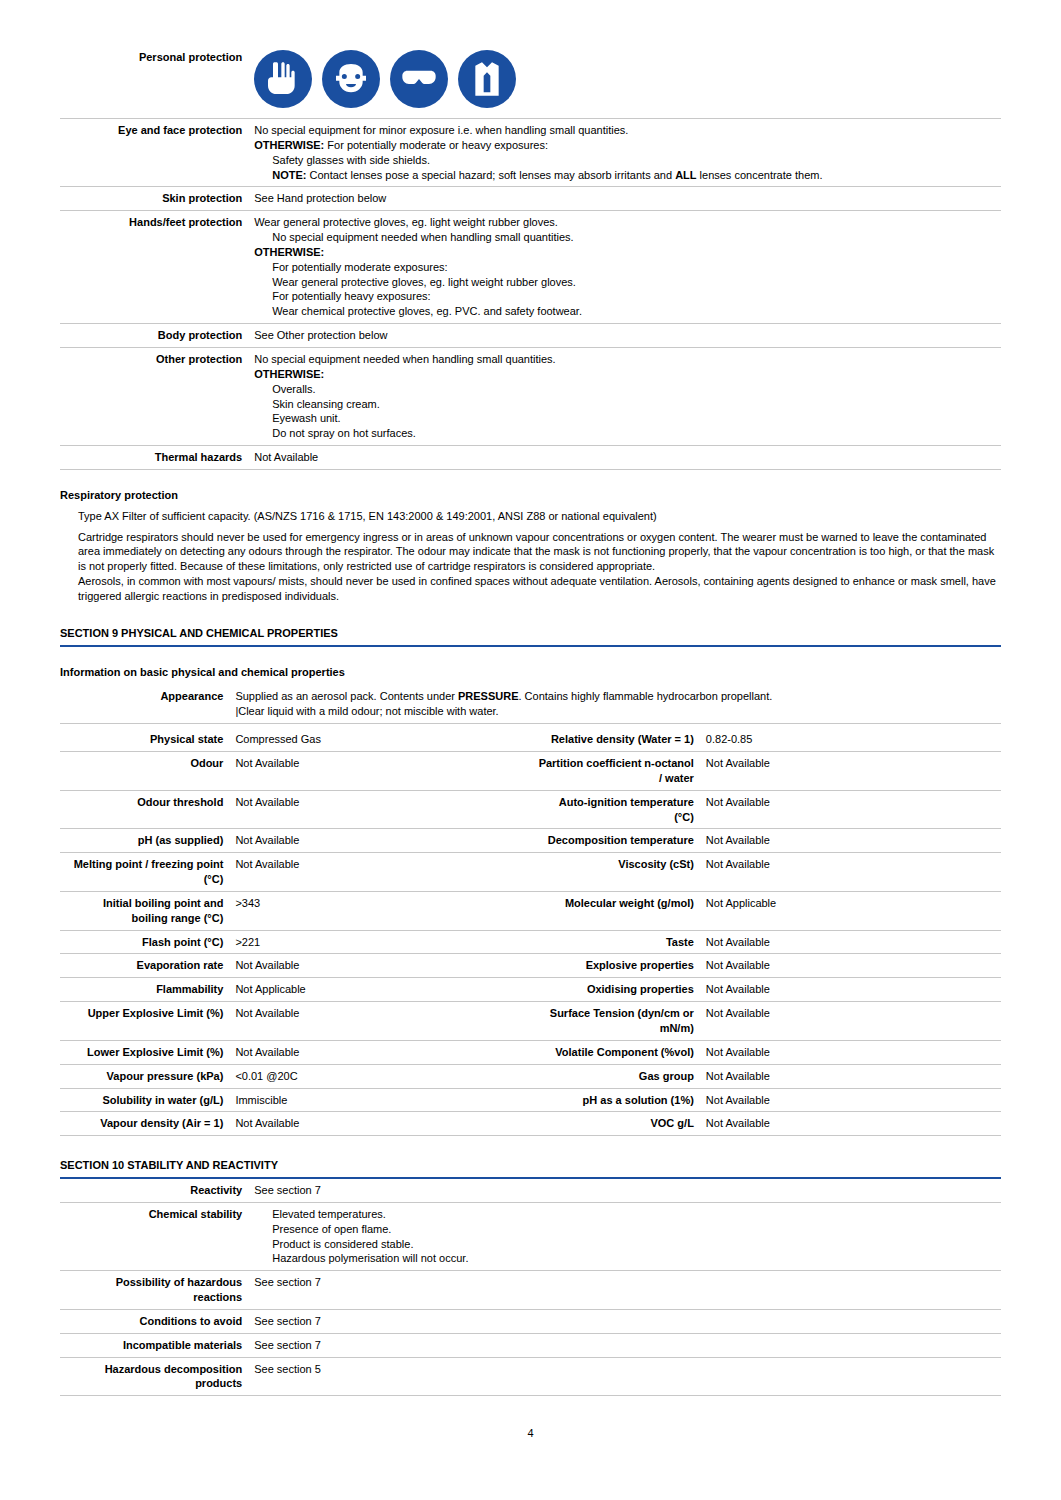| Personal protection | |
| Eye and face protection | No special equipment for minor exposure i.e. when handling small quantities. OTHERWISE: For potentially moderate or heavy exposures: Safety glasses with side shields. NOTE: Contact lenses pose a special hazard; soft lenses may absorb irritants and ALL lenses concentrate them. |
| Skin protection | See Hand protection below |
| Hands/feet protection | Wear general protective gloves, eg. light weight rubber gloves. No special equipment needed when handling small quantities. OTHERWISE: For potentially moderate exposures: Wear general protective gloves, eg. light weight rubber gloves. For potentially heavy exposures: Wear chemical protective gloves, eg. PVC. and safety footwear. |
| Body protection | See Other protection below |
| Other protection | No special equipment needed when handling small quantities. OTHERWISE: Overalls. Skin cleansing cream. Eyewash unit. Do not spray on hot surfaces. |
| Thermal hazards | Not Available |
Respiratory protection
Type AX Filter of sufficient capacity. (AS/NZS 1716 & 1715, EN 143:2000 & 149:2001, ANSI Z88 or national equivalent)
Cartridge respirators should never be used for emergency ingress or in areas of unknown vapour concentrations or oxygen content. The wearer must be warned to leave the contaminated area immediately on detecting any odours through the respirator. The odour may indicate that the mask is not functioning properly, that the vapour concentration is too high, or that the mask is not properly fitted. Because of these limitations, only restricted use of cartridge respirators is considered appropriate.
Aerosols, in common with most vapours/ mists, should never be used in confined spaces without adequate ventilation. Aerosols, containing agents designed to enhance or mask smell, have triggered allergic reactions in predisposed individuals.
SECTION 9 PHYSICAL AND CHEMICAL PROPERTIES
Information on basic physical and chemical properties
| Appearance | Supplied as an aerosol pack. Contents under PRESSURE . Contains highly flammable hydrocarbon propellant. /Clear liquid with a mild odour; not miscible with water. |
| Physical state | Compressed Gas | Relative density (Water = 1) | 0.82-0.85 |
| Odour | Not Available | Partition coefficient n-octanol / water | Not Available |
| Odour threshold | Not Available | Auto-ignition temperature (°C) | Not Available |
| pH (as supplied) | Not Available | Decomposition temperature | Not Available |
| Melting point / freezing point (°C) | Not Available | Viscosity (cSt) | Not Available |
| Initial boiling point and boiling range (°C) | >343 | Molecular weight (g/mol) | Not Applicable |
| Flash point (°C) | >221 | Taste | Not Available |
| Evaporation rate | Not Available | Explosive properties | Not Available |
| Flammability | Not Applicable | Oxidising properties | Not Available |
| Upper Explosive Limit (%) | Not Available | Surface Tension (dyn/cm or mN/m) | Not Available |
| Lower Explosive Limit (%) | Not Available | Volatile Component (%vol) | Not Available |
| Vapour pressure (kPa) | <0.01 @20C | Gas group | Not Available |
| Solubility in water (g/L) | Immiscible | pH as a solution (1%) | Not Available |
| Vapour density (Air = 1) | Not Available | VOC g/L | Not Available |
SECTION 10 STABILITY AND REACTIVITY
| Reactivity | See section 7 |
| Chemical stability | Elevated temperatures. Presence of open flame. Product is considered stable. Hazardous polymerisation will not occur. |
| Possibility of hazardous reactions | See section 7 |
| Conditions to avoid | See section 7 |
| Incompatible materials | See section 7 |
| Hazardous decomposition products | See section 5 |
4